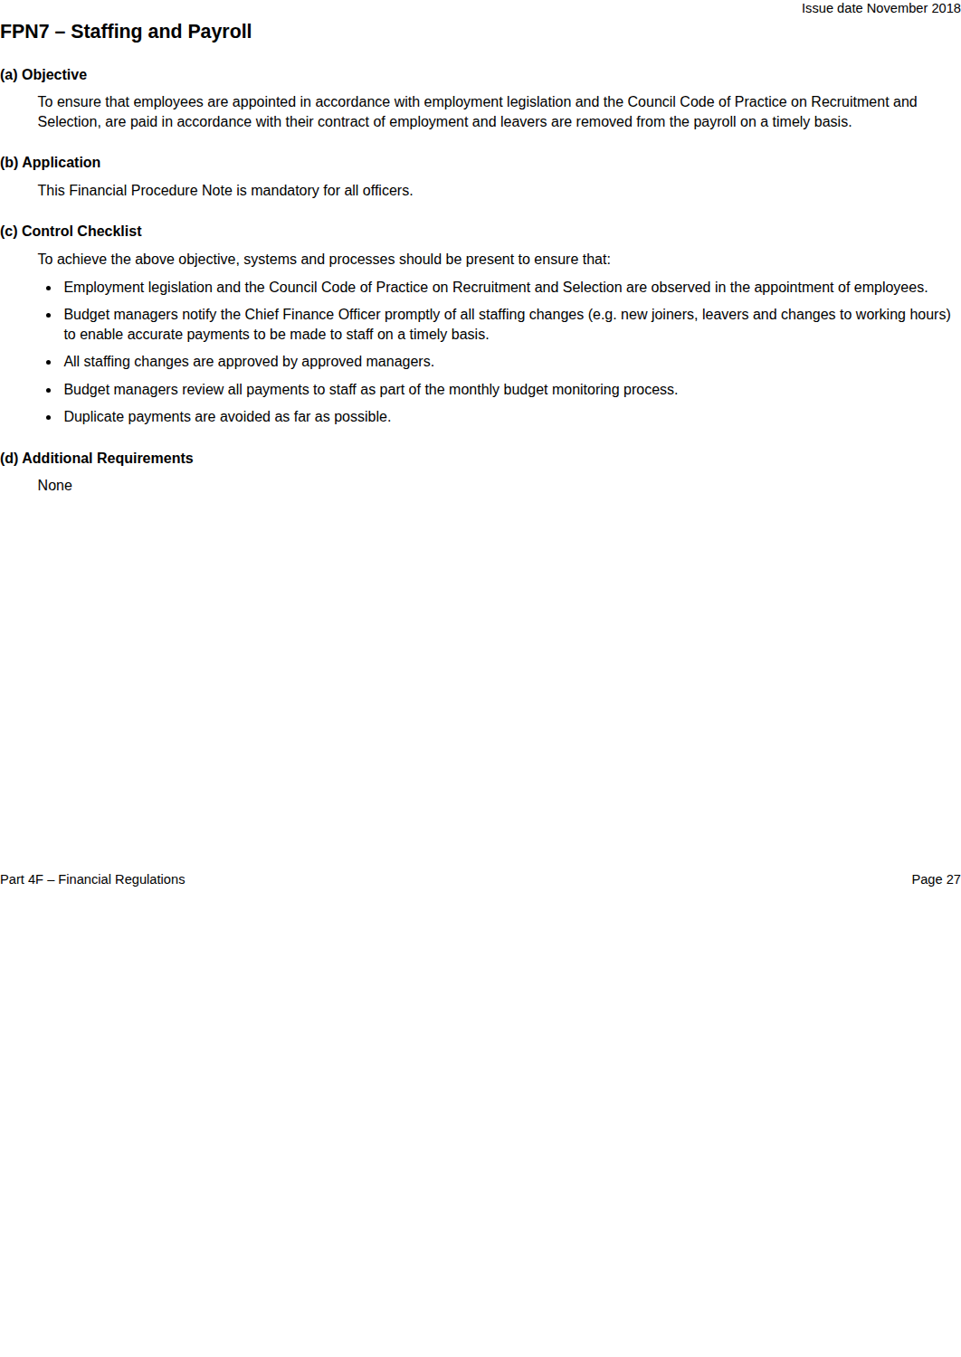Issue date November 2018
FPN7 – Staffing and Payroll
(a) Objective
To ensure that employees are appointed in accordance with employment legislation and the Council Code of Practice on Recruitment and Selection, are paid in accordance with their contract of employment and leavers are removed from the payroll on a timely basis.
(b) Application
This Financial Procedure Note is mandatory for all officers.
(c) Control Checklist
To achieve the above objective, systems and processes should be present to ensure that:
Employment legislation and the Council Code of Practice on Recruitment and Selection are observed in the appointment of employees.
Budget managers notify the Chief Finance Officer promptly of all staffing changes (e.g. new joiners, leavers and changes to working hours) to enable accurate payments to be made to staff on a timely basis.
All staffing changes are approved by approved managers.
Budget managers review all payments to staff as part of the monthly budget monitoring process.
Duplicate payments are avoided as far as possible.
(d) Additional Requirements
None
Part 4F – Financial Regulations Page 27